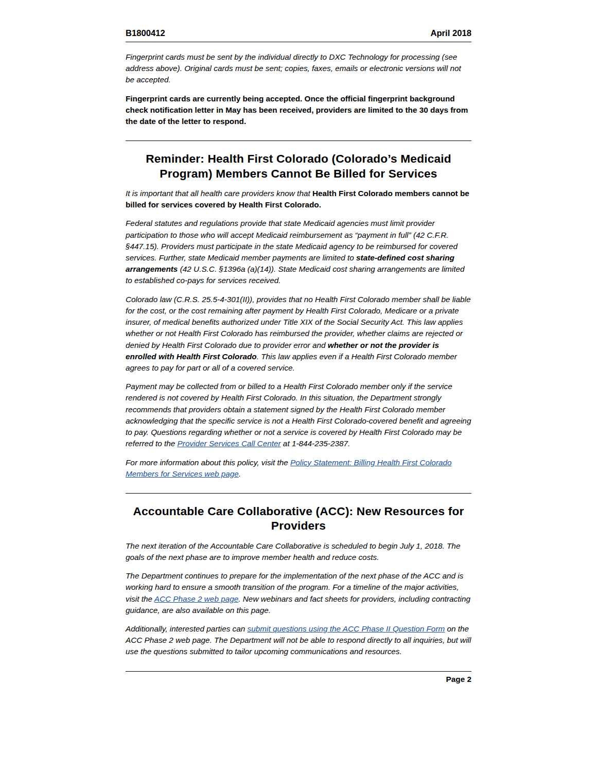B1800412 April 2018
Fingerprint cards must be sent by the individual directly to DXC Technology for processing (see address above). Original cards must be sent; copies, faxes, emails or electronic versions will not be accepted.
Fingerprint cards are currently being accepted. Once the official fingerprint background check notification letter in May has been received, providers are limited to the 30 days from the date of the letter to respond.
Reminder: Health First Colorado (Colorado’s Medicaid Program) Members Cannot Be Billed for Services
It is important that all health care providers know that Health First Colorado members cannot be billed for services covered by Health First Colorado.
Federal statutes and regulations provide that state Medicaid agencies must limit provider participation to those who will accept Medicaid reimbursement as “payment in full” (42 C.F.R. §447.15). Providers must participate in the state Medicaid agency to be reimbursed for covered services. Further, state Medicaid member payments are limited to state-defined cost sharing arrangements (42 U.S.C. §1396a (a)(14)). State Medicaid cost sharing arrangements are limited to established co-pays for services received.
Colorado law (C.R.S. 25.5-4-301(II)), provides that no Health First Colorado member shall be liable for the cost, or the cost remaining after payment by Health First Colorado, Medicare or a private insurer, of medical benefits authorized under Title XIX of the Social Security Act. This law applies whether or not Health First Colorado has reimbursed the provider, whether claims are rejected or denied by Health First Colorado due to provider error and whether or not the provider is enrolled with Health First Colorado. This law applies even if a Health First Colorado member agrees to pay for part or all of a covered service.
Payment may be collected from or billed to a Health First Colorado member only if the service rendered is not covered by Health First Colorado. In this situation, the Department strongly recommends that providers obtain a statement signed by the Health First Colorado member acknowledging that the specific service is not a Health First Colorado-covered benefit and agreeing to pay. Questions regarding whether or not a service is covered by Health First Colorado may be referred to the Provider Services Call Center at 1-844-235-2387.
For more information about this policy, visit the Policy Statement: Billing Health First Colorado Members for Services web page.
Accountable Care Collaborative (ACC): New Resources for Providers
The next iteration of the Accountable Care Collaborative is scheduled to begin July 1, 2018. The goals of the next phase are to improve member health and reduce costs.
The Department continues to prepare for the implementation of the next phase of the ACC and is working hard to ensure a smooth transition of the program. For a timeline of the major activities, visit the ACC Phase 2 web page. New webinars and fact sheets for providers, including contracting guidance, are also available on this page.
Additionally, interested parties can submit questions using the ACC Phase II Question Form on the ACC Phase 2 web page. The Department will not be able to respond directly to all inquiries, but will use the questions submitted to tailor upcoming communications and resources.
Page 2